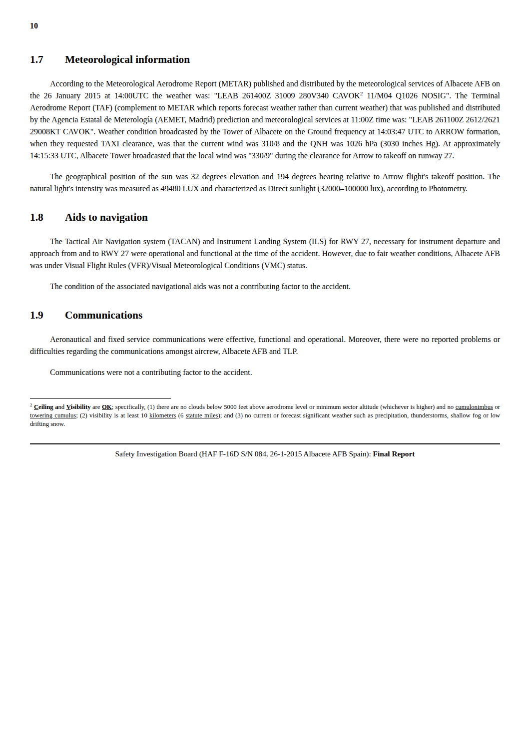10
1.7 Meteorological information
According to the Meteorological Aerodrome Report (METAR) published and distributed by the meteorological services of Albacete AFB on the 26 January 2015 at 14:00UTC the weather was: "LEAB 261400Z 31009 280V340 CAVOK2 11/M04 Q1026 NOSIG". The Terminal Aerodrome Report (TAF) (complement to METAR which reports forecast weather rather than current weather) that was published and distributed by the Agencia Estatal de Meterología (AEMET, Madrid) prediction and meteorological services at 11:00Z time was: "LEAB 261100Z 2612/2621 29008KT CAVOK". Weather condition broadcasted by the Tower of Albacete on the Ground frequency at 14:03:47 UTC to ARROW formation, when they requested TAXI clearance, was that the current wind was 310/8 and the QNH was 1026 hPa (3030 inches Hg). At approximately 14:15:33 UTC, Albacete Tower broadcasted that the local wind was "330/9" during the clearance for Arrow to takeoff on runway 27.
The geographical position of the sun was 32 degrees elevation and 194 degrees bearing relative to Arrow flight's takeoff position. The natural light's intensity was measured as 49480 LUX and characterized as Direct sunlight (32000–100000 lux), according to Photometry.
1.8 Aids to navigation
The Tactical Air Navigation system (TACAN) and Instrument Landing System (ILS) for RWY 27, necessary for instrument departure and approach from and to RWY 27 were operational and functional at the time of the accident. However, due to fair weather conditions, Albacete AFB was under Visual Flight Rules (VFR)/Visual Meteorological Conditions (VMC) status.
The condition of the associated navigational aids was not a contributing factor to the accident.
1.9 Communications
Aeronautical and fixed service communications were effective, functional and operational. Moreover, there were no reported problems or difficulties regarding the communications amongst aircrew, Albacete AFB and TLP.
Communications were not a contributing factor to the accident.
2 Ceiling and Visibility are OK; specifically, (1) there are no clouds below 5000 feet above aerodrome level or minimum sector altitude (whichever is higher) and no cumulonimbus or towering cumulus; (2) visibility is at least 10 kilometers (6 statute miles); and (3) no current or forecast significant weather such as precipitation, thunderstorms, shallow fog or low drifting snow.
Safety Investigation Board (HAF F-16D S/N 084, 26-1-2015 Albacete AFB Spain): Final Report